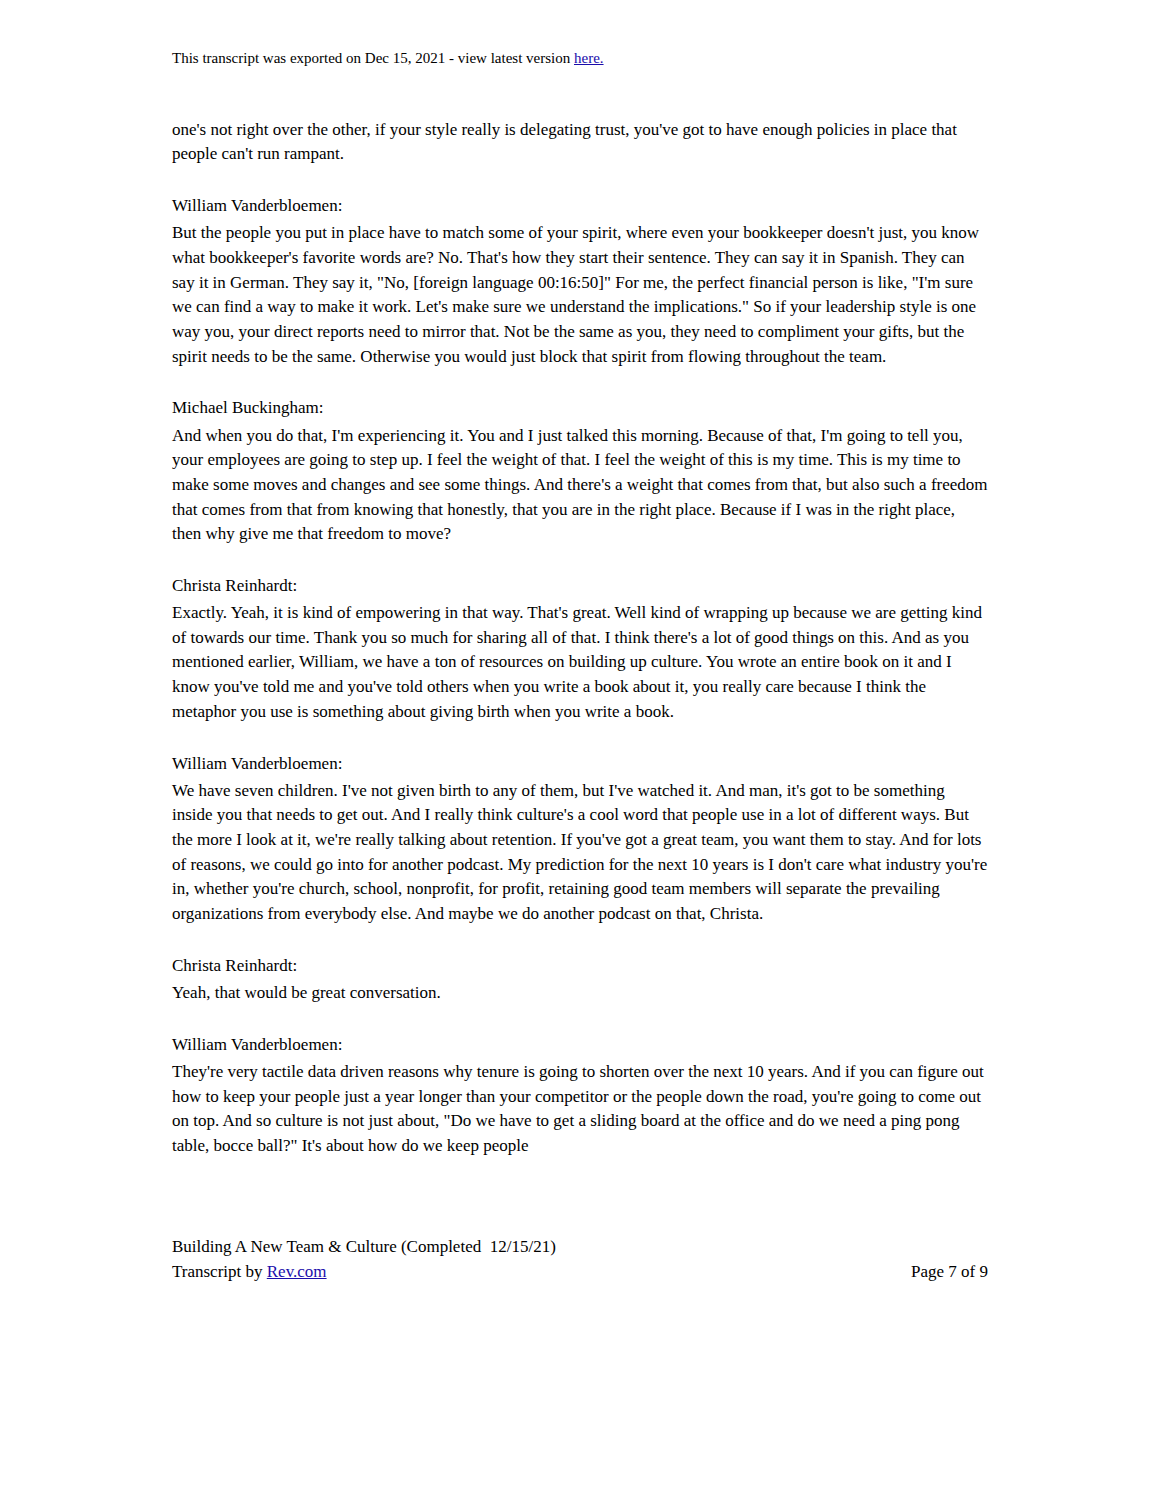This transcript was exported on Dec 15, 2021 - view latest version here.
one's not right over the other, if your style really is delegating trust, you've got to have enough policies in place that people can't run rampant.
William Vanderbloemen:
But the people you put in place have to match some of your spirit, where even your bookkeeper doesn't just, you know what bookkeeper's favorite words are? No. That's how they start their sentence. They can say it in Spanish. They can say it in German. They say it, "No, [foreign language 00:16:50]" For me, the perfect financial person is like, "I'm sure we can find a way to make it work. Let's make sure we understand the implications." So if your leadership style is one way you, your direct reports need to mirror that. Not be the same as you, they need to compliment your gifts, but the spirit needs to be the same. Otherwise you would just block that spirit from flowing throughout the team.
Michael Buckingham:
And when you do that, I'm experiencing it. You and I just talked this morning. Because of that, I'm going to tell you, your employees are going to step up. I feel the weight of that. I feel the weight of this is my time. This is my time to make some moves and changes and see some things. And there's a weight that comes from that, but also such a freedom that comes from that from knowing that honestly, that you are in the right place. Because if I was in the right place, then why give me that freedom to move?
Christa Reinhardt:
Exactly. Yeah, it is kind of empowering in that way. That's great. Well kind of wrapping up because we are getting kind of towards our time. Thank you so much for sharing all of that. I think there's a lot of good things on this. And as you mentioned earlier, William, we have a ton of resources on building up culture. You wrote an entire book on it and I know you've told me and you've told others when you write a book about it, you really care because I think the metaphor you use is something about giving birth when you write a book.
William Vanderbloemen:
We have seven children. I've not given birth to any of them, but I've watched it. And man, it's got to be something inside you that needs to get out. And I really think culture's a cool word that people use in a lot of different ways. But the more I look at it, we're really talking about retention. If you've got a great team, you want them to stay. And for lots of reasons, we could go into for another podcast. My prediction for the next 10 years is I don't care what industry you're in, whether you're church, school, nonprofit, for profit, retaining good team members will separate the prevailing organizations from everybody else. And maybe we do another podcast on that, Christa.
Christa Reinhardt:
Yeah, that would be great conversation.
William Vanderbloemen:
They're very tactile data driven reasons why tenure is going to shorten over the next 10 years. And if you can figure out how to keep your people just a year longer than your competitor or the people down the road, you're going to come out on top. And so culture is not just about, "Do we have to get a sliding board at the office and do we need a ping pong table, bocce ball?" It's about how do we keep people
Building A New Team & Culture (Completed 12/15/21)
Transcript by Rev.com
Page 7 of 9